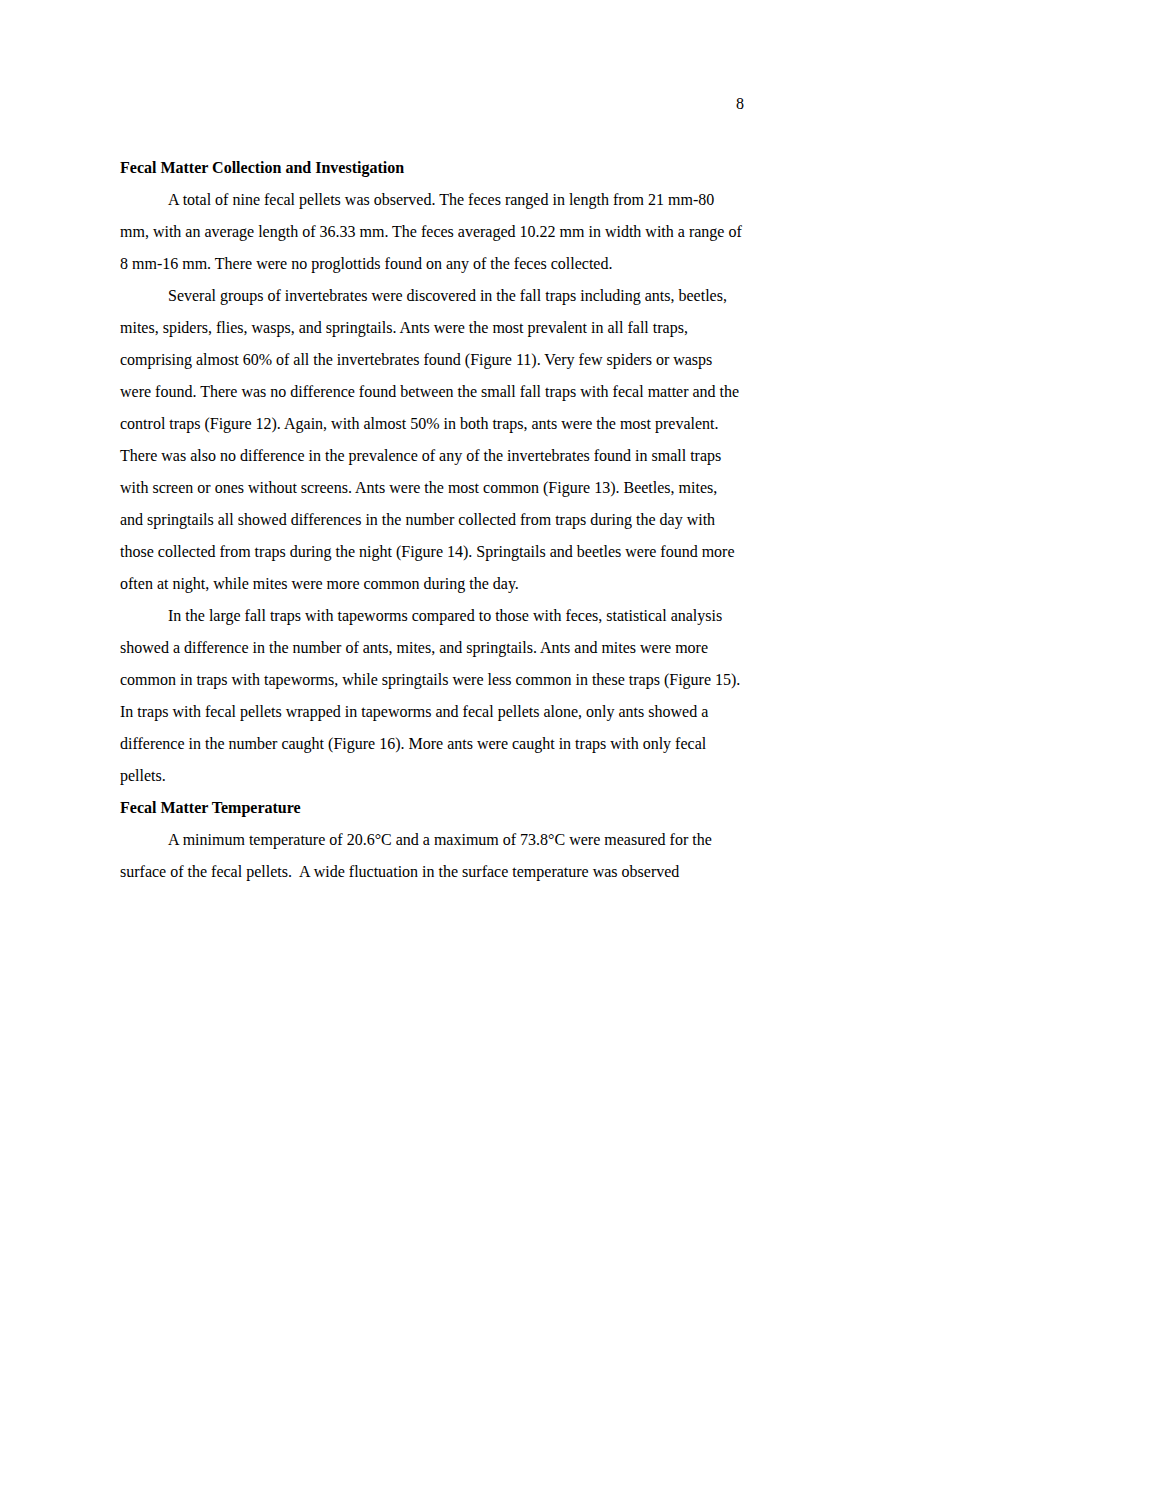8
Fecal Matter Collection and Investigation
A total of nine fecal pellets was observed. The feces ranged in length from 21 mm-80 mm, with an average length of 36.33 mm. The feces averaged 10.22 mm in width with a range of 8 mm-16 mm. There were no proglottids found on any of the feces collected.
Several groups of invertebrates were discovered in the fall traps including ants, beetles, mites, spiders, flies, wasps, and springtails. Ants were the most prevalent in all fall traps, comprising almost 60% of all the invertebrates found (Figure 11). Very few spiders or wasps were found. There was no difference found between the small fall traps with fecal matter and the control traps (Figure 12). Again, with almost 50% in both traps, ants were the most prevalent. There was also no difference in the prevalence of any of the invertebrates found in small traps with screen or ones without screens. Ants were the most common (Figure 13). Beetles, mites, and springtails all showed differences in the number collected from traps during the day with those collected from traps during the night (Figure 14). Springtails and beetles were found more often at night, while mites were more common during the day.
In the large fall traps with tapeworms compared to those with feces, statistical analysis showed a difference in the number of ants, mites, and springtails. Ants and mites were more common in traps with tapeworms, while springtails were less common in these traps (Figure 15). In traps with fecal pellets wrapped in tapeworms and fecal pellets alone, only ants showed a difference in the number caught (Figure 16). More ants were caught in traps with only fecal pellets.
Fecal Matter Temperature
A minimum temperature of 20.6°C and a maximum of 73.8°C were measured for the surface of the fecal pellets. A wide fluctuation in the surface temperature was observed